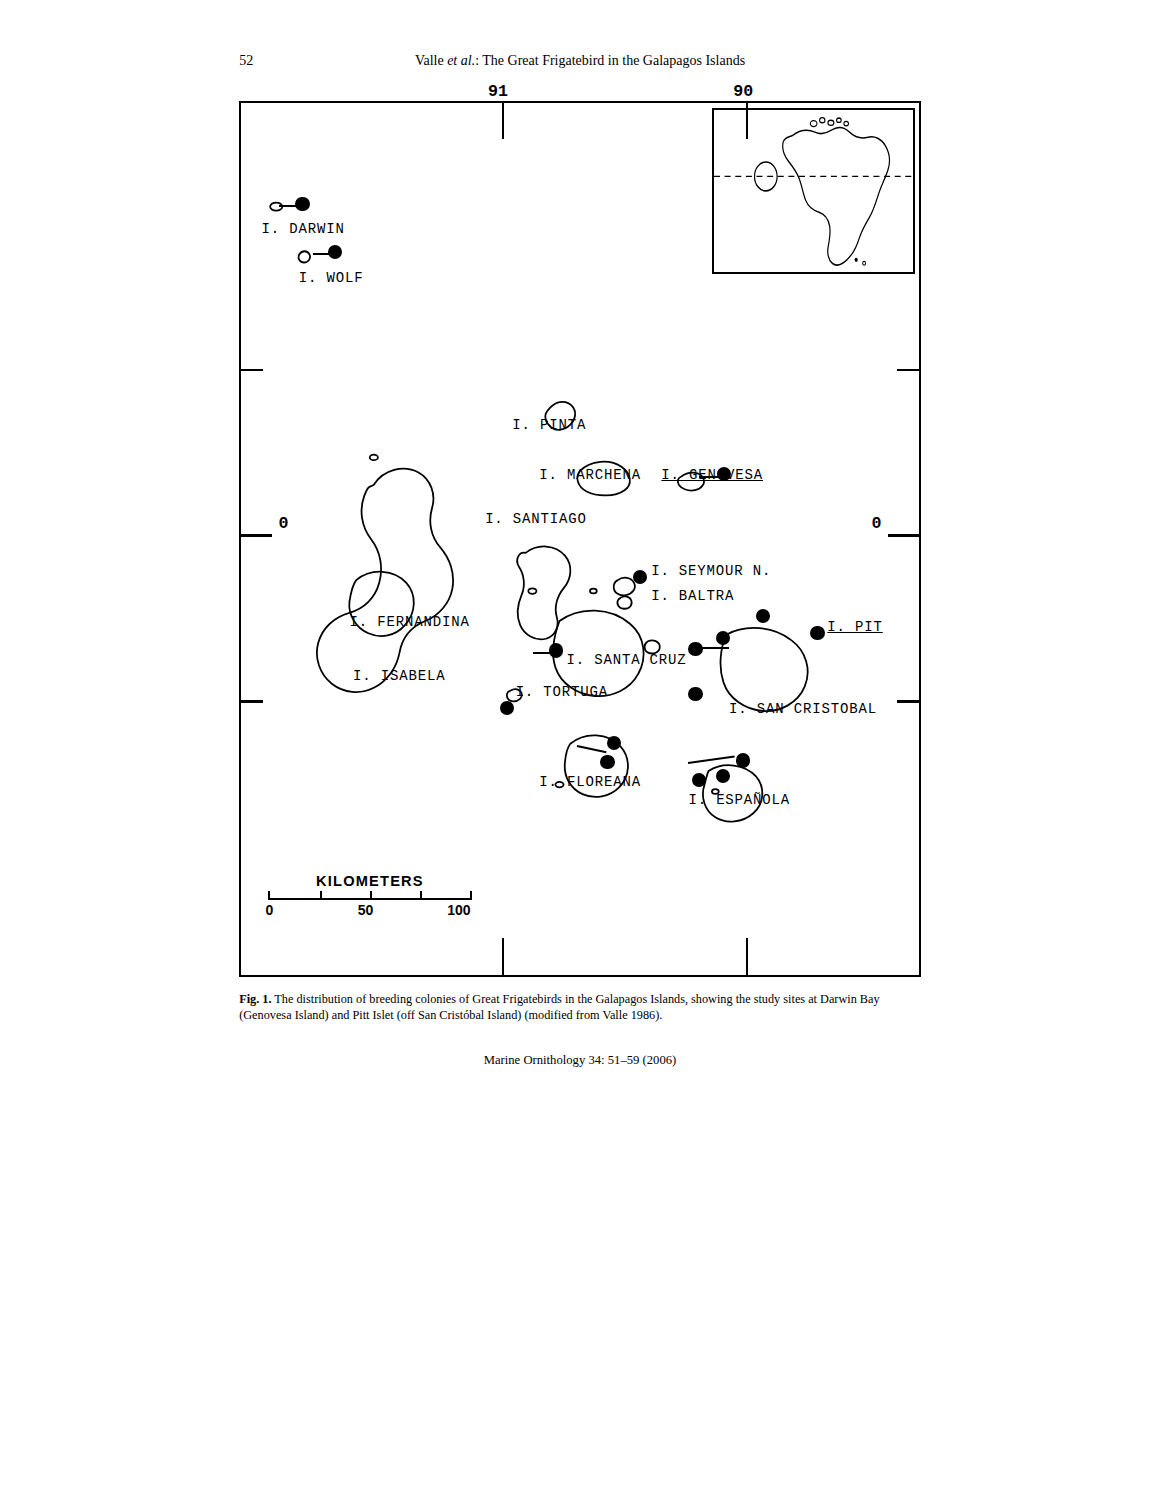52
Valle et al.: The Great Frigatebird in the Galapagos Islands
91 90
0
0
I. DARWIN
I. WOLF
I. PINTA
I. MARCHENA
I. GENOVESA
I. SANTIAGO
I. SEYMOUR N.
I. BALTRA
I. FERNANDINA
I. ISABELA
I. SANTA CRUZ
I. TORTUGA
I. PIT
I. SAN CRISTOBAL
I. FLOREANA
I. ESPAÑOLA
KILOMETERS
0 50 100
Fig. 1. The distribution of breeding colonies of Great Frigatebirds in the Galapagos Islands, showing the study sites at Darwin Bay (Genovesa Island) and Pitt Islet (off San Cristóbal Island) (modified from Valle 1986).
Marine Ornithology 34: 51–59 (2006)